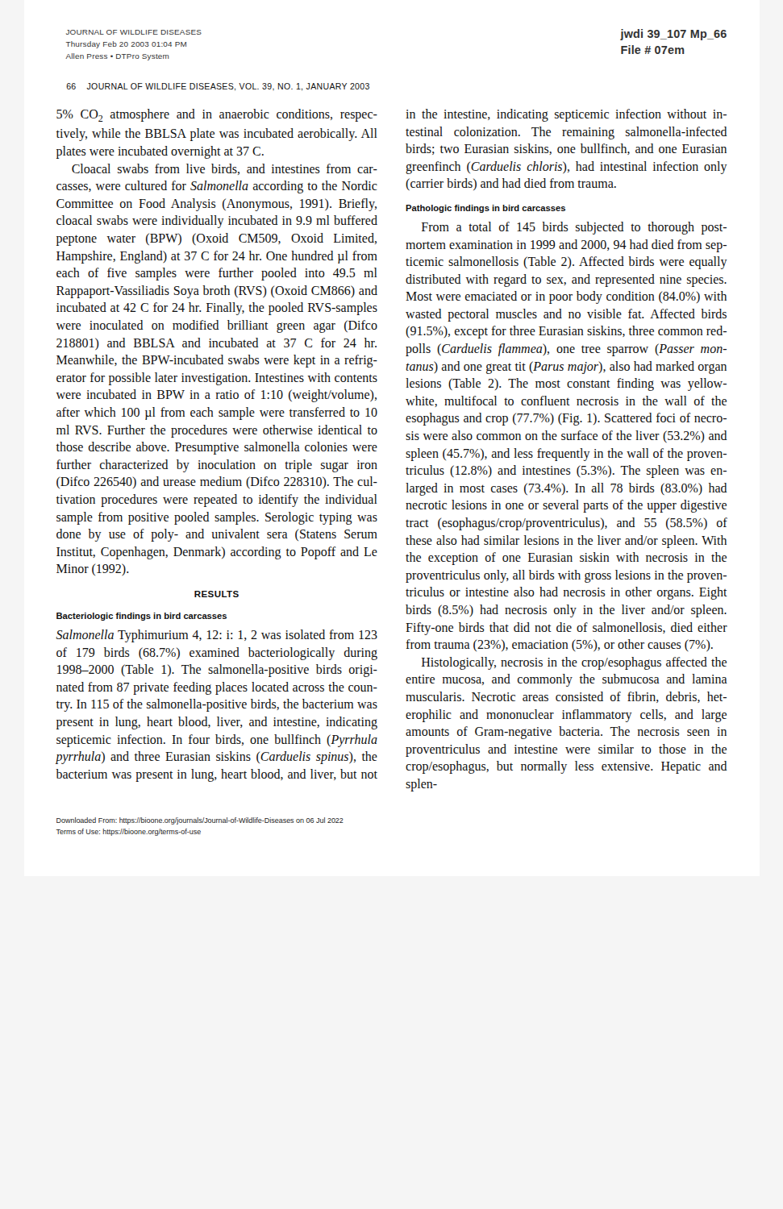JOURNAL OF WILDLIFE DISEASES
Thursday Feb 20 2003 01:04 PM
Allen Press • DTPro System
jwdi 39_107 Mp_66
File # 07em
66 JOURNAL OF WILDLIFE DISEASES, VOL. 39, NO. 1, JANUARY 2003
5% CO2 atmosphere and in anaerobic conditions, respectively, while the BBLSA plate was incubated aerobically. All plates were incubated overnight at 37 C.
Cloacal swabs from live birds, and intestines from carcasses, were cultured for Salmonella according to the Nordic Committee on Food Analysis (Anonymous, 1991). Briefly, cloacal swabs were individually incubated in 9.9 ml buffered peptone water (BPW) (Oxoid CM509, Oxoid Limited, Hampshire, England) at 37 C for 24 hr. One hundred µl from each of five samples were further pooled into 49.5 ml Rappaport-Vassiliadis Soya broth (RVS) (Oxoid CM866) and incubated at 42 C for 24 hr. Finally, the pooled RVS-samples were inoculated on modified brilliant green agar (Difco 218801) and BBLSA and incubated at 37 C for 24 hr. Meanwhile, the BPW-incubated swabs were kept in a refrigerator for possible later investigation. Intestines with contents were incubated in BPW in a ratio of 1:10 (weight/volume), after which 100 µl from each sample were transferred to 10 ml RVS. Further the procedures were otherwise identical to those describe above. Presumptive salmonella colonies were further characterized by inoculation on triple sugar iron (Difco 226540) and urease medium (Difco 228310). The cultivation procedures were repeated to identify the individual sample from positive pooled samples. Serologic typing was done by use of poly- and univalent sera (Statens Serum Institut, Copenhagen, Denmark) according to Popoff and Le Minor (1992).
RESULTS
Bacteriologic findings in bird carcasses
Salmonella Typhimurium 4, 12: i: 1, 2 was isolated from 123 of 179 birds (68.7%) examined bacteriologically during 1998–2000 (Table 1). The salmonella-positive birds originated from 87 private feeding places located across the country. In 115 of the salmonella-positive birds, the bacterium was present in lung, heart blood, liver, and intestine, indicating septicemic infection. In four birds, one bullfinch (Pyrrhula pyrrhula) and three Eurasian siskins (Carduelis spinus), the bacterium was present in lung, heart blood, and liver, but not in the intestine, indicating septicemic infection without intestinal colonization. The remaining salmonella-infected birds; two Eurasian siskins, one bullfinch, and one Eurasian greenfinch (Carduelis chloris), had intestinal infection only (carrier birds) and had died from trauma.
Pathologic findings in bird carcasses
From a total of 145 birds subjected to thorough postmortem examination in 1999 and 2000, 94 had died from septicemic salmonellosis (Table 2). Affected birds were equally distributed with regard to sex, and represented nine species. Most were emaciated or in poor body condition (84.0%) with wasted pectoral muscles and no visible fat. Affected birds (91.5%), except for three Eurasian siskins, three common redpolls (Carduelis flammea), one tree sparrow (Passer montanus) and one great tit (Parus major), also had marked organ lesions (Table 2). The most constant finding was yellow-white, multifocal to confluent necrosis in the wall of the esophagus and crop (77.7%) (Fig. 1). Scattered foci of necrosis were also common on the surface of the liver (53.2%) and spleen (45.7%), and less frequently in the wall of the proventriculus (12.8%) and intestines (5.3%). The spleen was enlarged in most cases (73.4%). In all 78 birds (83.0%) had necrotic lesions in one or several parts of the upper digestive tract (esophagus/crop/proventriculus), and 55 (58.5%) of these also had similar lesions in the liver and/or spleen. With the exception of one Eurasian siskin with necrosis in the proventriculus only, all birds with gross lesions in the proventriculus or intestine also had necrosis in other organs. Eight birds (8.5%) had necrosis only in the liver and/or spleen. Fifty-one birds that did not die of salmonellosis, died either from trauma (23%), emaciation (5%), or other causes (7%).
Histologically, necrosis in the crop/esophagus affected the entire mucosa, and commonly the submucosa and lamina muscularis. Necrotic areas consisted of fibrin, debris, heterophilic and mononuclear inflammatory cells, and large amounts of Gram-negative bacteria. The necrosis seen in proventriculus and intestine were similar to those in the crop/esophagus, but normally less extensive. Hepatic and splen-
Downloaded From: https://bioone.org/journals/Journal-of-Wildlife-Diseases on 06 Jul 2022
Terms of Use: https://bioone.org/terms-of-use